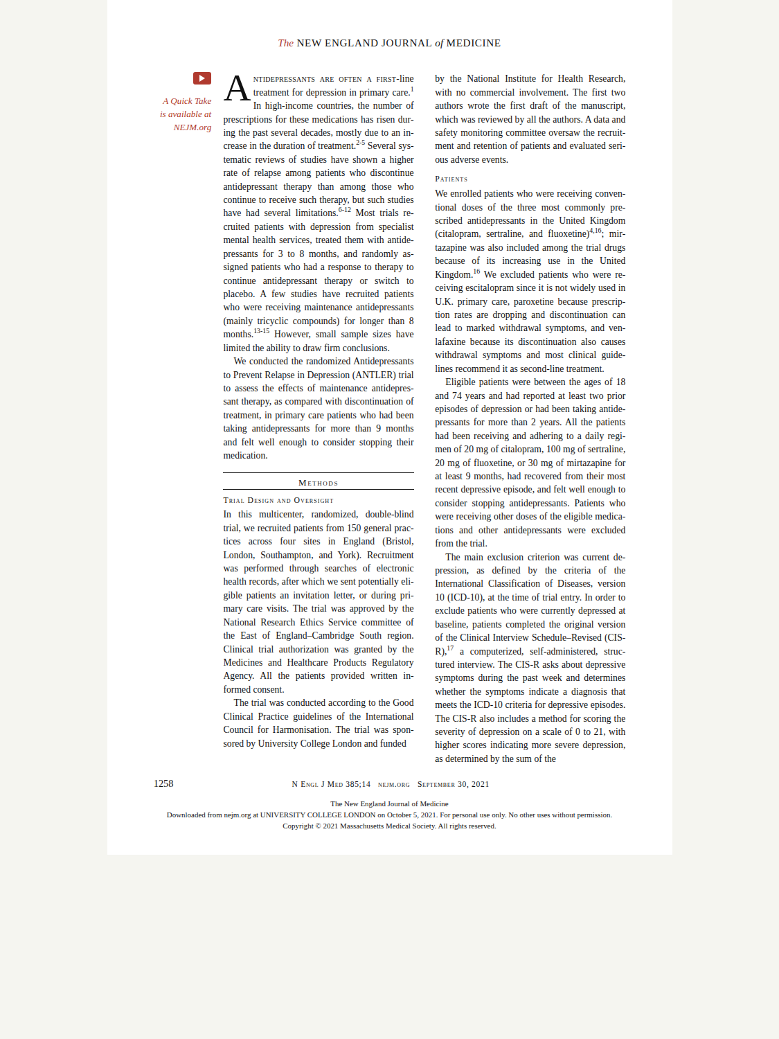The NEW ENGLAND JOURNAL of MEDICINE
A Quick Take
is available at
NEJM.org
Antidepressants are often a first-line treatment for depression in primary care.1 In high-income countries, the number of prescriptions for these medications has risen during the past several decades, mostly due to an increase in the duration of treatment.2-5 Several systematic reviews of studies have shown a higher rate of relapse among patients who discontinue antidepressant therapy than among those who continue to receive such therapy, but such studies have had several limitations.6-12 Most trials recruited patients with depression from specialist mental health services, treated them with antidepressants for 3 to 8 months, and randomly assigned patients who had a response to therapy to continue antidepressant therapy or switch to placebo. A few studies have recruited patients who were receiving maintenance antidepressants (mainly tricyclic compounds) for longer than 8 months.13-15 However, small sample sizes have limited the ability to draw firm conclusions.
We conducted the randomized Antidepressants to Prevent Relapse in Depression (ANTLER) trial to assess the effects of maintenance antidepressant therapy, as compared with discontinuation of treatment, in primary care patients who had been taking antidepressants for more than 9 months and felt well enough to consider stopping their medication.
Methods
Trial Design and Oversight
In this multicenter, randomized, double-blind trial, we recruited patients from 150 general practices across four sites in England (Bristol, London, Southampton, and York). Recruitment was performed through searches of electronic health records, after which we sent potentially eligible patients an invitation letter, or during primary care visits. The trial was approved by the National Research Ethics Service committee of the East of England–Cambridge South region. Clinical trial authorization was granted by the Medicines and Healthcare Products Regulatory Agency. All the patients provided written informed consent.
The trial was conducted according to the Good Clinical Practice guidelines of the International Council for Harmonisation. The trial was sponsored by University College London and funded
by the National Institute for Health Research, with no commercial involvement. The first two authors wrote the first draft of the manuscript, which was reviewed by all the authors. A data and safety monitoring committee oversaw the recruitment and retention of patients and evaluated serious adverse events.
Patients
We enrolled patients who were receiving conventional doses of the three most commonly prescribed antidepressants in the United Kingdom (citalopram, sertraline, and fluoxetine)4,16; mirtazapine was also included among the trial drugs because of its increasing use in the United Kingdom.16 We excluded patients who were receiving escitalopram since it is not widely used in U.K. primary care, paroxetine because prescription rates are dropping and discontinuation can lead to marked withdrawal symptoms, and venlafaxine because its discontinuation also causes withdrawal symptoms and most clinical guidelines recommend it as second-line treatment.
Eligible patients were between the ages of 18 and 74 years and had reported at least two prior episodes of depression or had been taking antidepressants for more than 2 years. All the patients had been receiving and adhering to a daily regimen of 20 mg of citalopram, 100 mg of sertraline, 20 mg of fluoxetine, or 30 mg of mirtazapine for at least 9 months, had recovered from their most recent depressive episode, and felt well enough to consider stopping antidepressants. Patients who were receiving other doses of the eligible medications and other antidepressants were excluded from the trial.
The main exclusion criterion was current depression, as defined by the criteria of the International Classification of Diseases, version 10 (ICD-10), at the time of trial entry. In order to exclude patients who were currently depressed at baseline, patients completed the original version of the Clinical Interview Schedule–Revised (CIS-R),17 a computerized, self-administered, structured interview. The CIS-R asks about depressive symptoms during the past week and determines whether the symptoms indicate a diagnosis that meets the ICD-10 criteria for depressive episodes. The CIS-R also includes a method for scoring the severity of depression on a scale of 0 to 21, with higher scores indicating more severe depression, as determined by the sum of the
1258 N Engl J Med 385;14 nejm.org September 30, 2021
The New England Journal of Medicine
Downloaded from nejm.org at UNIVERSITY COLLEGE LONDON on October 5, 2021. For personal use only. No other uses without permission.
Copyright © 2021 Massachusetts Medical Society. All rights reserved.